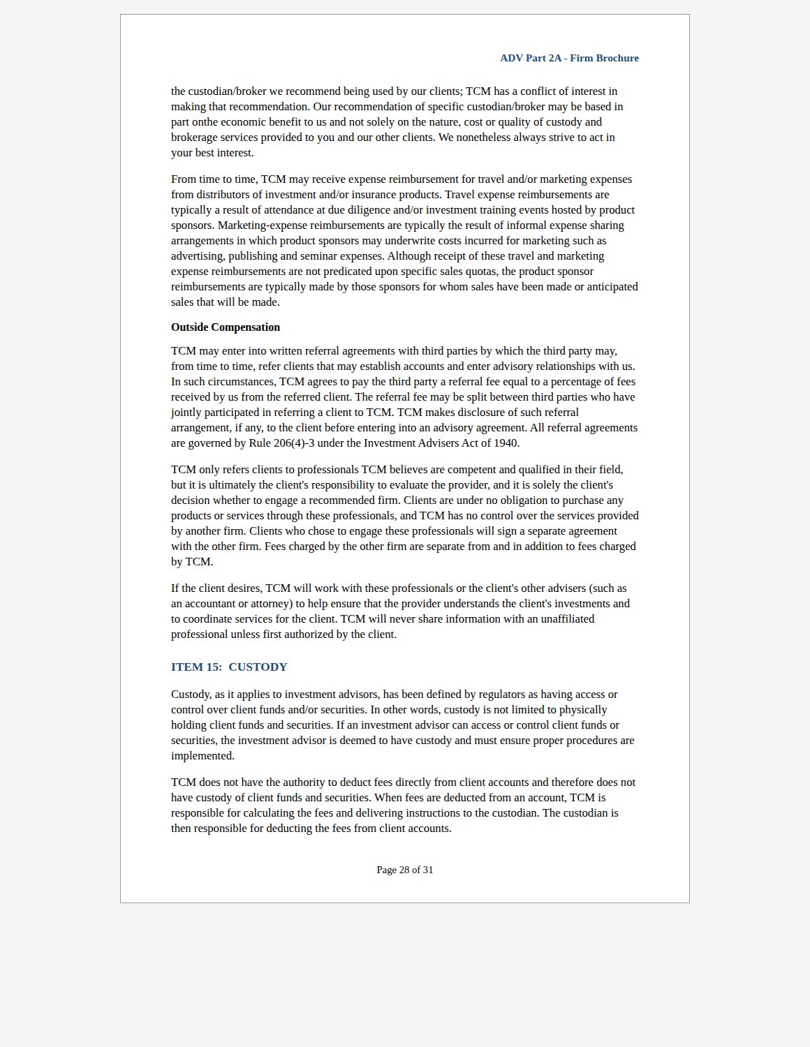ADV Part 2A - Firm Brochure
the custodian/broker we recommend being used by our clients; TCM has a conflict of interest in making that recommendation. Our recommendation of specific custodian/broker may be based in part onthe economic benefit to us and not solely on the nature, cost or quality of custody and brokerage services provided to you and our other clients. We nonetheless always strive to act in your best interest.
From time to time, TCM may receive expense reimbursement for travel and/or marketing expenses from distributors of investment and/or insurance products. Travel expense reimbursements are typically a result of attendance at due diligence and/or investment training events hosted by product sponsors. Marketing-expense reimbursements are typically the result of informal expense sharing arrangements in which product sponsors may underwrite costs incurred for marketing such as advertising, publishing and seminar expenses. Although receipt of these travel and marketing expense reimbursements are not predicated upon specific sales quotas, the product sponsor reimbursements are typically made by those sponsors for whom sales have been made or anticipated sales that will be made.
Outside Compensation
TCM may enter into written referral agreements with third parties by which the third party may, from time to time, refer clients that may establish accounts and enter advisory relationships with us. In such circumstances, TCM agrees to pay the third party a referral fee equal to a percentage of fees received by us from the referred client. The referral fee may be split between third parties who have jointly participated in referring a client to TCM. TCM makes disclosure of such referral arrangement, if any, to the client before entering into an advisory agreement. All referral agreements are governed by Rule 206(4)-3 under the Investment Advisers Act of 1940.
TCM only refers clients to professionals TCM believes are competent and qualified in their field, but it is ultimately the client's responsibility to evaluate the provider, and it is solely the client's decision whether to engage a recommended firm. Clients are under no obligation to purchase any products or services through these professionals, and TCM has no control over the services provided by another firm. Clients who chose to engage these professionals will sign a separate agreement with the other firm. Fees charged by the other firm are separate from and in addition to fees charged by TCM.
If the client desires, TCM will work with these professionals or the client's other advisers (such as an accountant or attorney) to help ensure that the provider understands the client's investments and to coordinate services for the client. TCM will never share information with an unaffiliated professional unless first authorized by the client.
ITEM 15: CUSTODY
Custody, as it applies to investment advisors, has been defined by regulators as having access or control over client funds and/or securities. In other words, custody is not limited to physically holding client funds and securities. If an investment advisor can access or control client funds or securities, the investment advisor is deemed to have custody and must ensure proper procedures are implemented.
TCM does not have the authority to deduct fees directly from client accounts and therefore does not have custody of client funds and securities. When fees are deducted from an account, TCM is responsible for calculating the fees and delivering instructions to the custodian. The custodian is then responsible for deducting the fees from client accounts.
Page 28 of 31